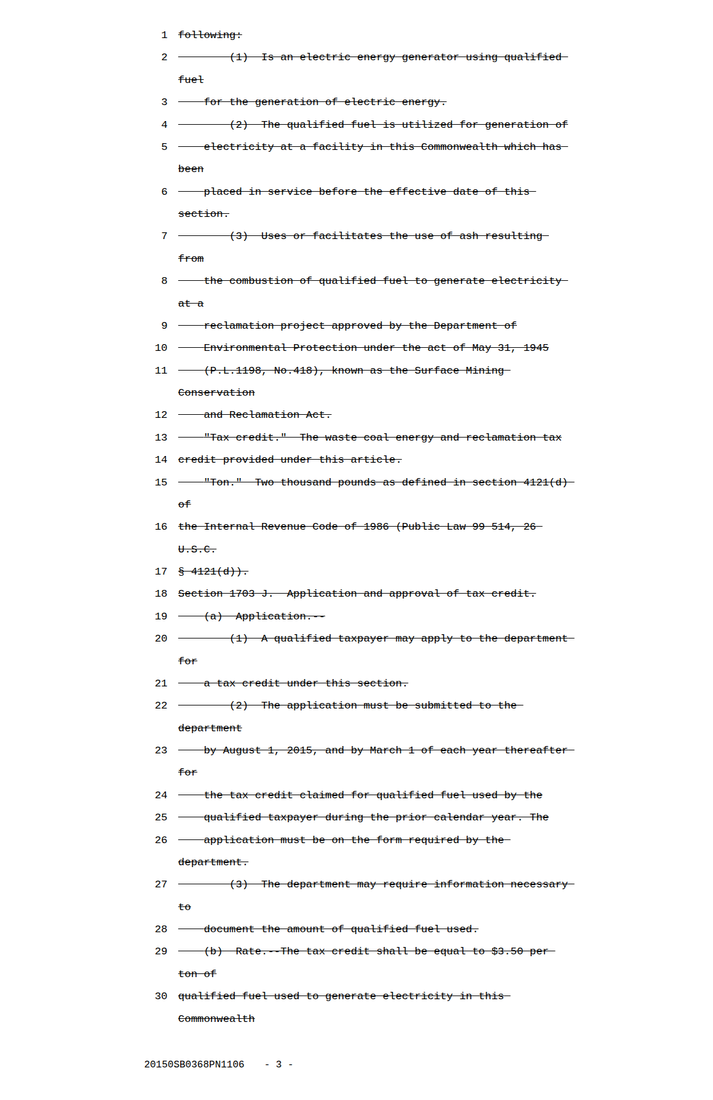following:
(1) Is an electric energy generator using qualified fuel
for the generation of electric energy.
(2) The qualified fuel is utilized for generation of
electricity at a facility in this Commonwealth which has been
placed in service before the effective date of this section.
(3) Uses or facilitates the use of ash resulting from
the combustion of qualified fuel to generate electricity at a
reclamation project approved by the Department of
Environmental Protection under the act of May 31, 1945
(P.L.1198, No.418), known as the Surface Mining Conservation
and Reclamation Act.
"Tax credit." The waste coal energy and reclamation tax
credit provided under this article.
"Ton." Two thousand pounds as defined in section 4121(d) of
the Internal Revenue Code of 1986 (Public Law 99 514, 26 U.S.C.
§ 4121(d)).
Section 1703 J. Application and approval of tax credit.
(a) Application.--
(1) A qualified taxpayer may apply to the department for
a tax credit under this section.
(2) The application must be submitted to the department
by August 1, 2015, and by March 1 of each year thereafter for
the tax credit claimed for qualified fuel used by the
qualified taxpayer during the prior calendar year. The
application must be on the form required by the department.
(3) The department may require information necessary to
document the amount of qualified fuel used.
(b) Rate.--The tax credit shall be equal to $3.50 per ton of
qualified fuel used to generate electricity in this Commonwealth
20150SB0368PN1106 - 3 -